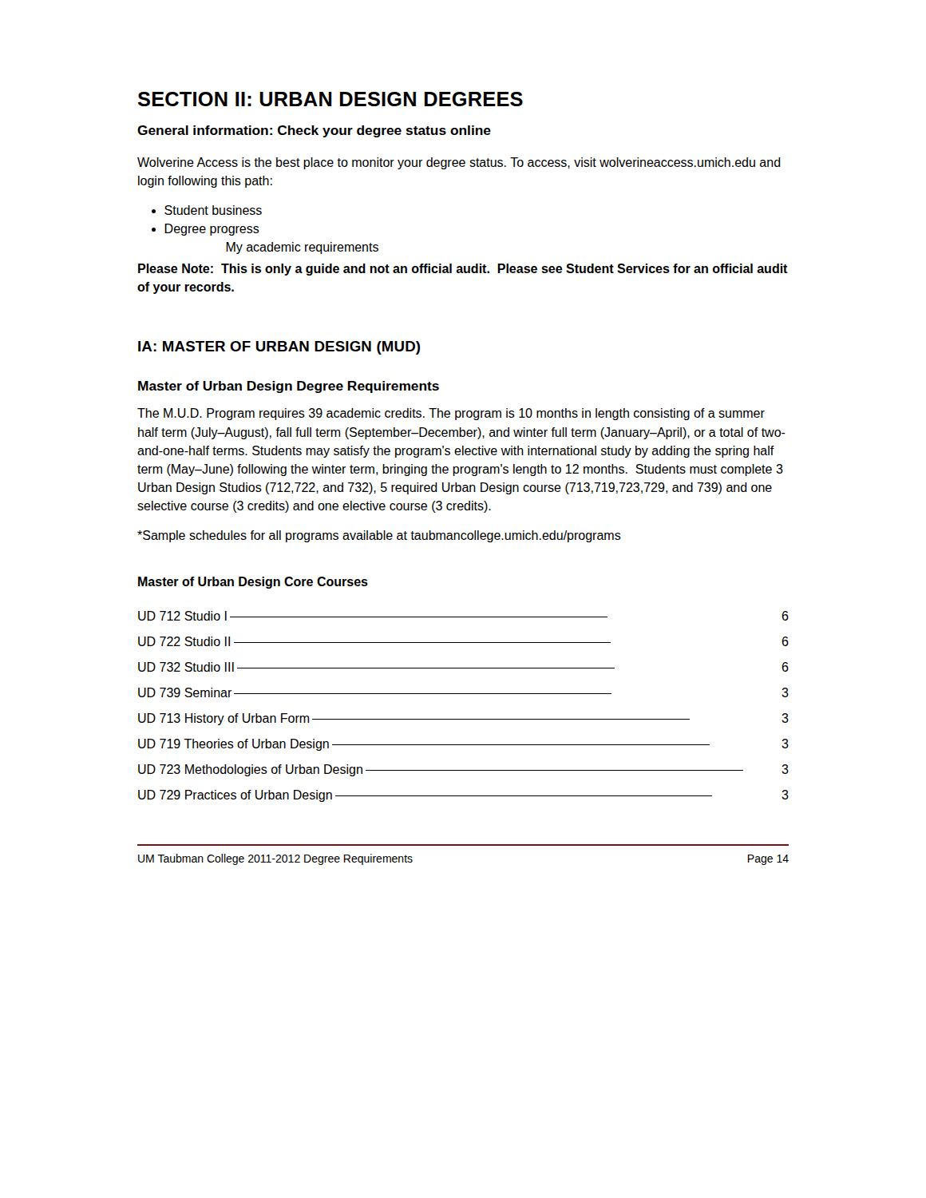SECTION II: URBAN DESIGN DEGREES
General information: Check your degree status online
Wolverine Access is the best place to monitor your degree status. To access, visit wolverineaccess.umich.edu and login following this path:
Student business
Degree progress
My academic requirements
Please Note: This is only a guide and not an official audit. Please see Student Services for an official audit of your records.
IA: MASTER OF URBAN DESIGN (MUD)
Master of Urban Design Degree Requirements
The M.U.D. Program requires 39 academic credits. The program is 10 months in length consisting of a summer half term (July–August), fall full term (September–December), and winter full term (January–April), or a total of two-and-one-half terms. Students may satisfy the program's elective with international study by adding the spring half term (May–June) following the winter term, bringing the program's length to 12 months. Students must complete 3 Urban Design Studios (712,722, and 732), 5 required Urban Design course (713,719,723,729, and 739) and one selective course (3 credits) and one elective course (3 credits).
*Sample schedules for all programs available at taubmancollege.umich.edu/programs
Master of Urban Design Core Courses
| UD 712 Studio I | 6 |
| UD 722 Studio II | 6 |
| UD 732 Studio III | 6 |
| UD 739 Seminar | 3 |
| UD 713 History of Urban Form | 3 |
| UD 719 Theories of Urban Design | 3 |
| UD 723 Methodologies of Urban Design | 3 |
| UD 729 Practices of Urban Design | 3 |
UM Taubman College 2011-2012 Degree Requirements Page 14